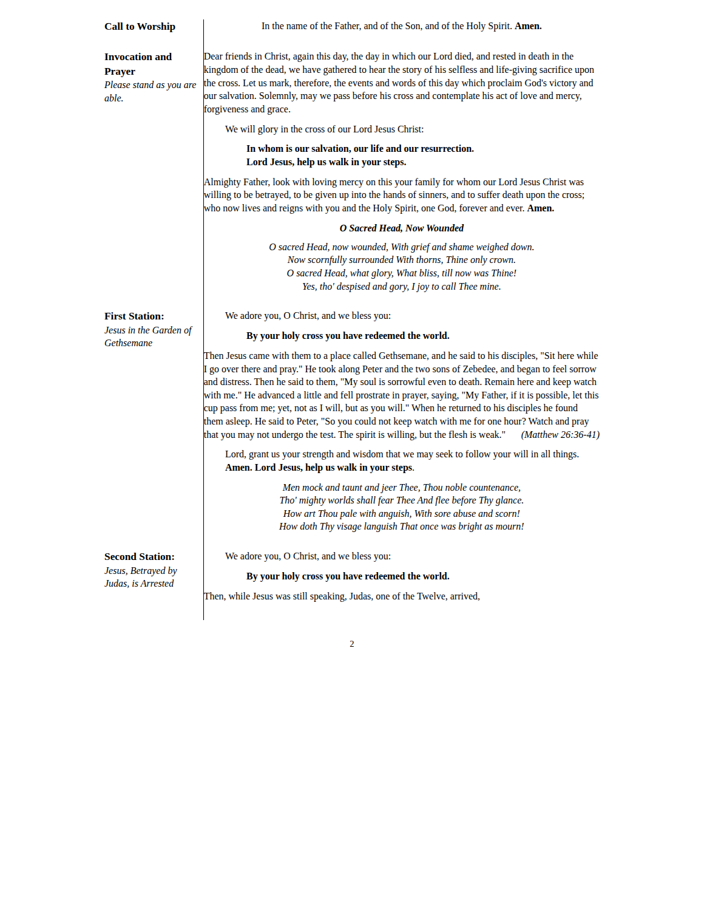| Call to Worship | In the name of the Father, and of the Son, and of the Holy Spirit. Amen. |
| Invocation and Prayer Please stand as you are able. | Dear friends in Christ, again this day, the day in which our Lord died, and rested in death in the kingdom of the dead, we have gathered to hear the story of his selfless and life-giving sacrifice upon the cross. Let us mark, therefore, the events and words of this day which proclaim God's victory and our salvation. Solemnly, may we pass before his cross and contemplate his act of love and mercy, forgiveness and grace. We will glory in the cross of our Lord Jesus Christ: In whom is our salvation, our life and our resurrection. Lord Jesus, help us walk in your steps. Almighty Father, look with loving mercy on this your family for whom our Lord Jesus Christ was willing to be betrayed, to be given up into the hands of sinners, and to suffer death upon the cross; who now lives and reigns with you and the Holy Spirit, one God, forever and ever. Amen. O Sacred Head, Now Wounded O sacred Head, now wounded, With grief and shame weighed down. Now scornfully surrounded With thorns, Thine only crown. O sacred Head, what glory, What bliss, till now was Thine! Yes, tho' despised and gory, I joy to call Thee mine. |
| First Station: Jesus in the Garden of Gethsemane | We adore you, O Christ, and we bless you: By your holy cross you have redeemed the world. Then Jesus came with them to a place called Gethsemane, and he said to his disciples, "Sit here while I go over there and pray." He took along Peter and the two sons of Zebedee, and began to feel sorrow and distress. Then he said to them, "My soul is sorrowful even to death. Remain here and keep watch with me." He advanced a little and fell prostrate in prayer, saying, "My Father, if it is possible, let this cup pass from me; yet, not as I will, but as you will." When he returned to his disciples he found them asleep. He said to Peter, "So you could not keep watch with me for one hour? Watch and pray that you may not undergo the test. The spirit is willing, but the flesh is weak." (Matthew 26:36-41) Lord, grant us your strength and wisdom that we may seek to follow your will in all things. Amen. Lord Jesus, help us walk in your steps . Men mock and taunt and jeer Thee, Thou noble countenance, Tho' mighty worlds shall fear Thee And flee before Thy glance. How art Thou pale with anguish, With sore abuse and scorn! How doth Thy visage languish That once was bright as mourn! |
| Second Station: Jesus, Betrayed by Judas, is Arrested | We adore you, O Christ, and we bless you: By your holy cross you have redeemed the world. Then, while Jesus was still speaking, Judas, one of the Twelve, arrived, |
2